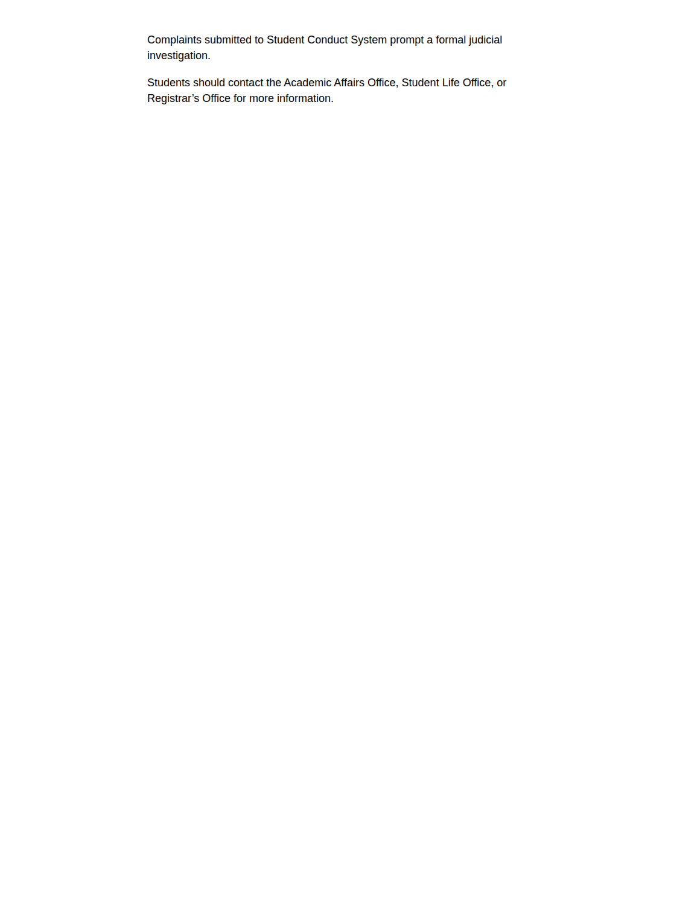Complaints submitted to Student Conduct System prompt a formal judicial investigation.
Students should contact the Academic Affairs Office, Student Life Office, or Registrar’s Office for more information.